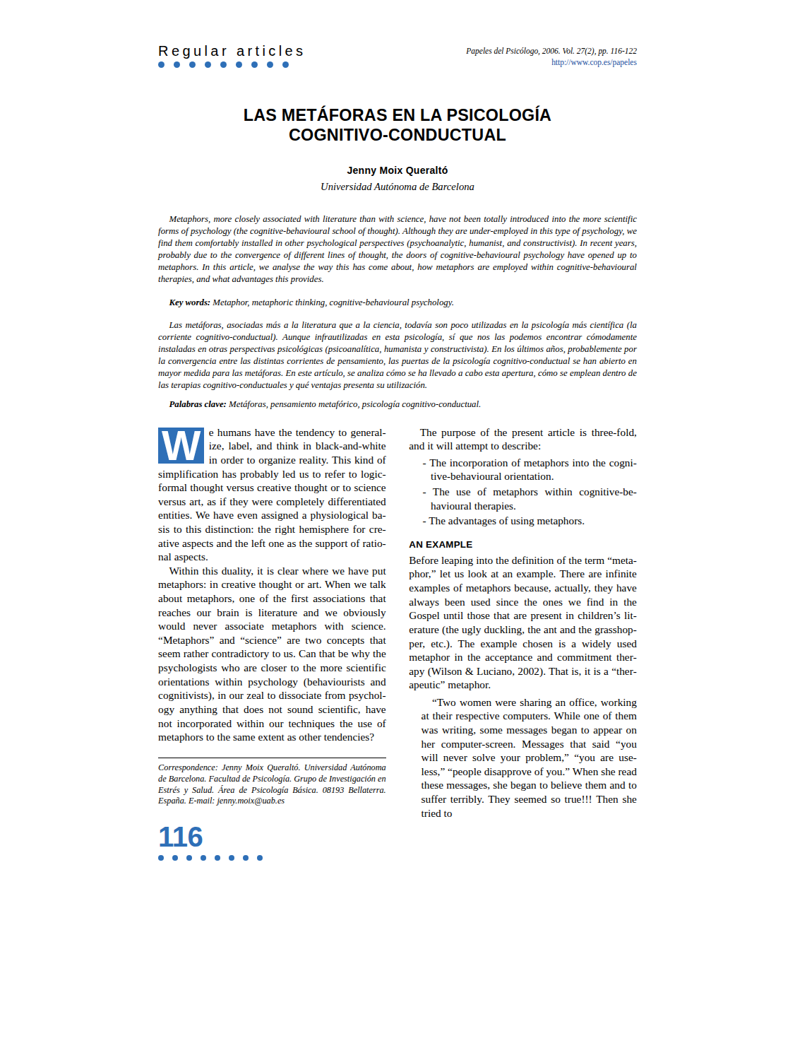Regular articles
Papeles del Psicólogo, 2006. Vol. 27(2), pp. 116-122
http://www.cop.es/papeles
LAS METÁFORAS EN LA PSICOLOGÍA
COGNITIVO-CONDUCTUAL
Jenny Moix Queraltó
Universidad Autónoma de Barcelona
Metaphors, more closely associated with literature than with science, have not been totally introduced into the more scientific forms of psychology (the cognitive-behavioural school of thought). Although they are under-employed in this type of psychology, we find them comfortably installed in other psychological perspectives (psychoanalytic, humanist, and constructivist). In recent years, probably due to the convergence of different lines of thought, the doors of cognitive-behavioural psychology have opened up to metaphors. In this article, we analyse the way this has come about, how metaphors are employed within cognitive-behavioural therapies, and what advantages this provides.
Key words: Metaphor, metaphoric thinking, cognitive-behavioural psychology.
Las metáforas, asociadas más a la literatura que a la ciencia, todavía son poco utilizadas en la psicología más científica (la corriente cognitivo-conductual). Aunque infrautilizadas en esta psicología, sí que nos las podemos encontrar cómodamente instaladas en otras perspectivas psicológicas (psicoanalítica, humanista y constructivista). En los últimos años, probablemente por la convergencia entre las distintas corrientes de pensamiento, las puertas de la psicología cognitivo-conductual se han abierto en mayor medida para las metáforas. En este artículo, se analiza cómo se ha llevado a cabo esta apertura, cómo se emplean dentro de las terapias cognitivo-conductuales y qué ventajas presenta su utilización.
Palabras clave: Metáforas, pensamiento metafórico, psicología cognitivo-conductual.
W
e humans have the tendency to generalize, label, and think in black-and-white in order to organize reality. This kind of simplification has probably led us to refer to logic-formal thought versus creative thought or to science versus art, as if they were completely differentiated entities. We have even assigned a physiological basis to this distinction: the right hemisphere for creative aspects and the left one as the support of rational aspects.
Within this duality, it is clear where we have put metaphors: in creative thought or art. When we talk about metaphors, one of the first associations that reaches our brain is literature and we obviously would never associate metaphors with science. “Metaphors” and “science” are two concepts that seem rather contradictory to us. Can that be why the psychologists who are closer to the more scientific orientations within psychology (behaviourists and cognitivists), in our zeal to dissociate from psychology anything that does not sound scientific, have not incorporated within our techniques the use of metaphors to the same extent as other tendencies?
Correspondence: Jenny Moix Queraltó. Universidad Autónoma de Barcelona. Facultad de Psicología. Grupo de Investigación en Estrés y Salud. Área de Psicología Básica. 08193 Bellaterra. España. E-mail: jenny.moix@uab.es
116
The purpose of the present article is three-fold, and it will attempt to describe:
The incorporation of metaphors into the cognitive-behavioural orientation.
The use of metaphors within cognitive-behavioural therapies.
The advantages of using metaphors.
An example
Before leaping into the definition of the term “metaphor,” let us look at an example. There are infinite examples of metaphors because, actually, they have always been used since the ones we find in the Gospel until those that are present in children’s literature (the ugly duckling, the ant and the grasshopper, etc.). The example chosen is a widely used metaphor in the acceptance and commitment therapy (Wilson & Luciano, 2002). That is, it is a “therapeutic” metaphor.
“Two women were sharing an office, working at their respective computers. While one of them was writing, some messages began to appear on her computer-screen. Messages that said “you will never solve your problem,” “you are useless,” “people disapprove of you.” When she read these messages, she began to believe them and to suffer terribly. They seemed so true!!! Then she tried to